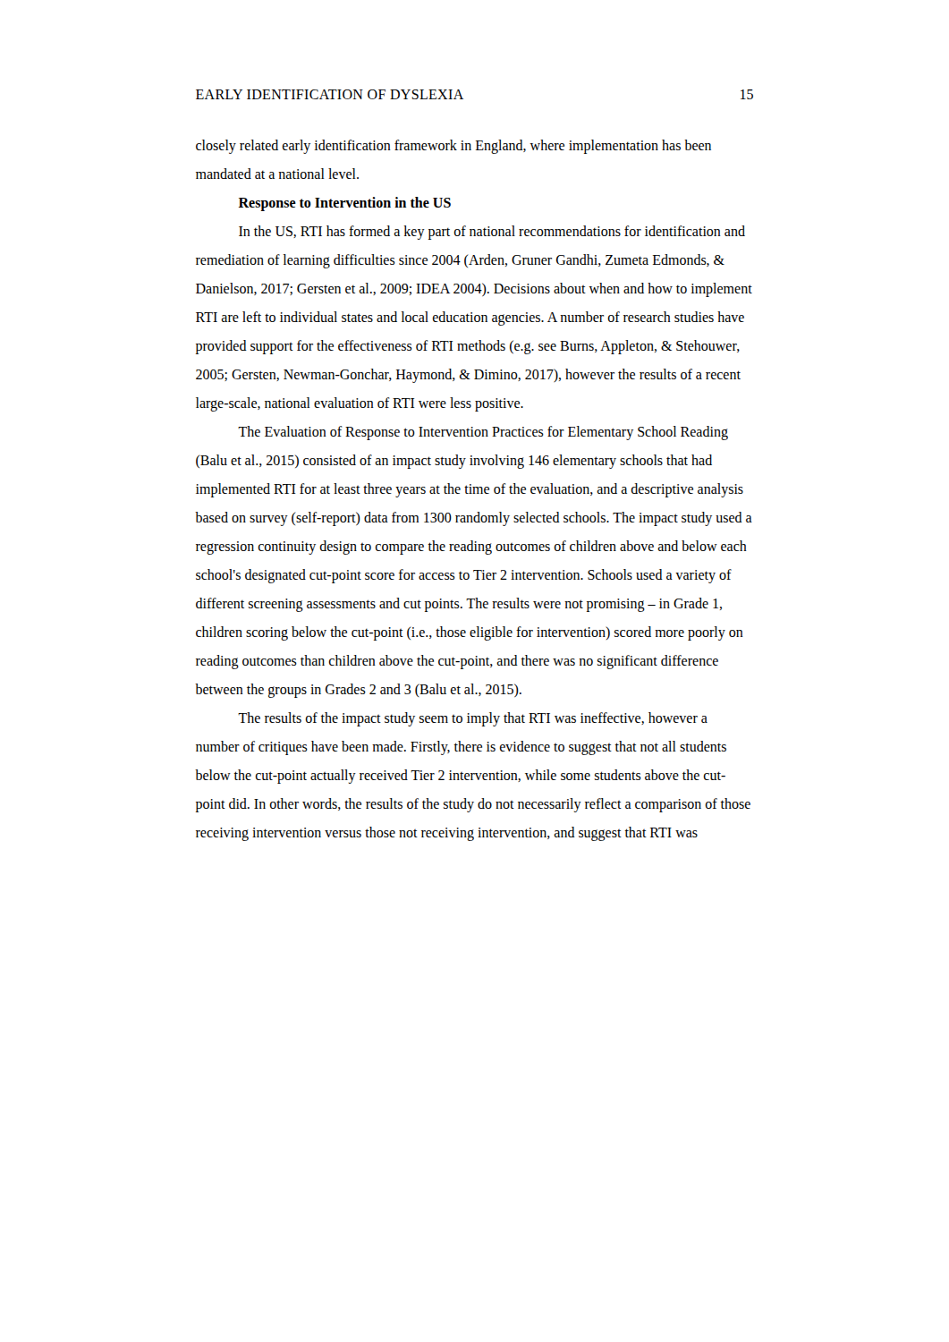Early Identification of Dyslexia 15
closely related early identification framework in England, where implementation has been mandated at a national level.
Response to Intervention in the US
In the US, RTI has formed a key part of national recommendations for identification and remediation of learning difficulties since 2004 (Arden, Gruner Gandhi, Zumeta Edmonds, & Danielson, 2017; Gersten et al., 2009; IDEA 2004). Decisions about when and how to implement RTI are left to individual states and local education agencies. A number of research studies have provided support for the effectiveness of RTI methods (e.g. see Burns, Appleton, & Stehouwer, 2005; Gersten, Newman-Gonchar, Haymond, & Dimino, 2017), however the results of a recent large-scale, national evaluation of RTI were less positive.
The Evaluation of Response to Intervention Practices for Elementary School Reading (Balu et al., 2015) consisted of an impact study involving 146 elementary schools that had implemented RTI for at least three years at the time of the evaluation, and a descriptive analysis based on survey (self-report) data from 1300 randomly selected schools. The impact study used a regression continuity design to compare the reading outcomes of children above and below each school's designated cut-point score for access to Tier 2 intervention. Schools used a variety of different screening assessments and cut points. The results were not promising – in Grade 1, children scoring below the cut-point (i.e., those eligible for intervention) scored more poorly on reading outcomes than children above the cut-point, and there was no significant difference between the groups in Grades 2 and 3 (Balu et al., 2015).
The results of the impact study seem to imply that RTI was ineffective, however a number of critiques have been made. Firstly, there is evidence to suggest that not all students below the cut-point actually received Tier 2 intervention, while some students above the cut-point did. In other words, the results of the study do not necessarily reflect a comparison of those receiving intervention versus those not receiving intervention, and suggest that RTI was